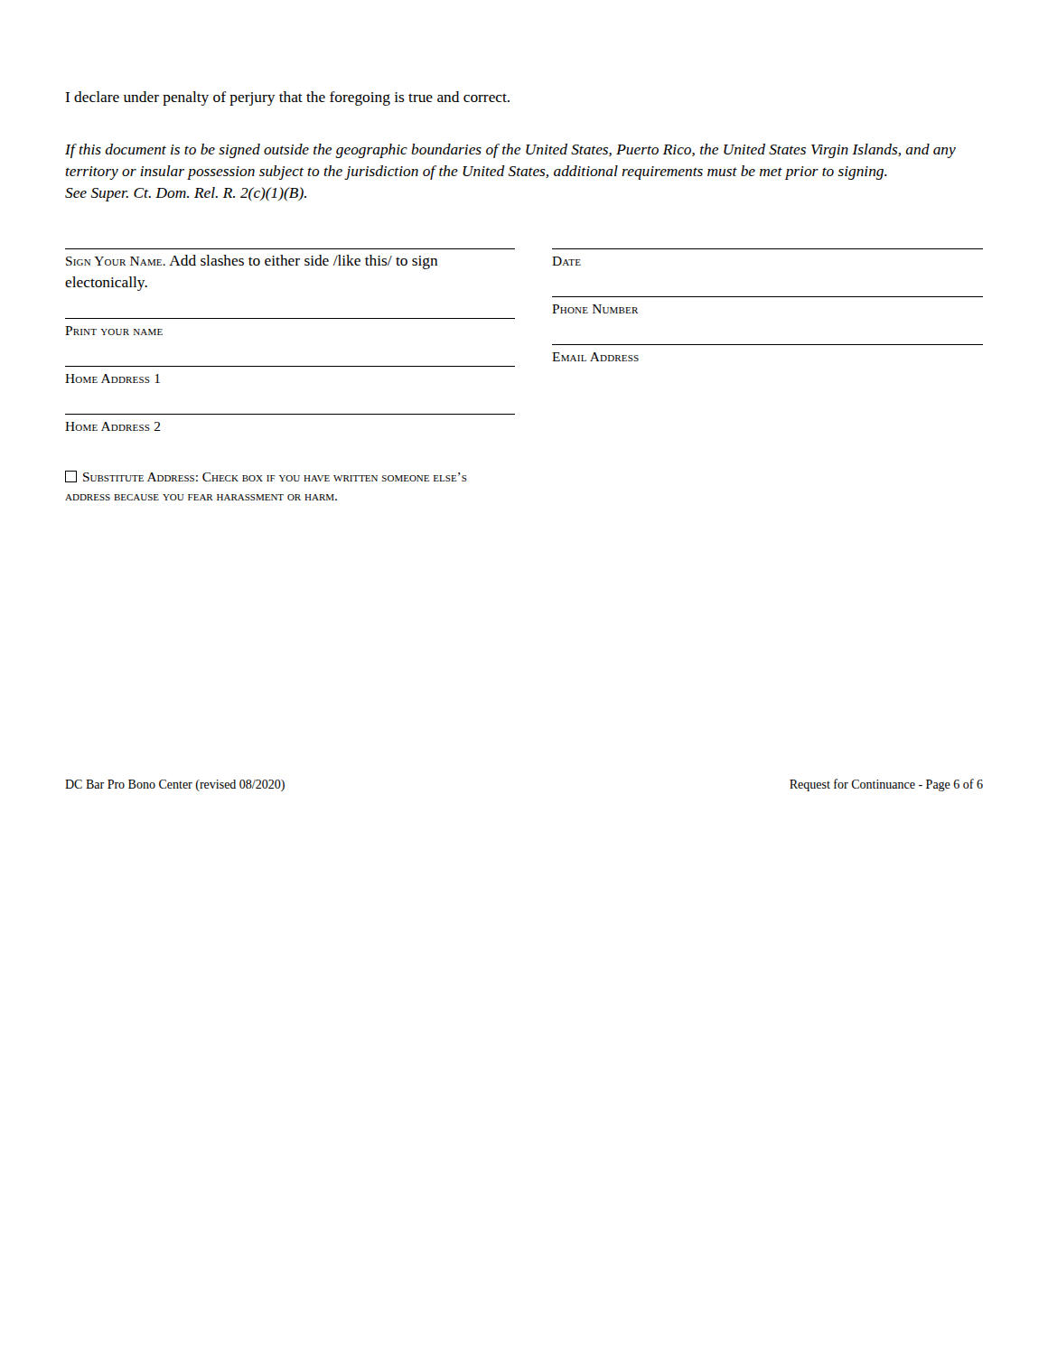I declare under penalty of perjury that the foregoing is true and correct.
If this document is to be signed outside the geographic boundaries of the United States, Puerto Rico, the United States Virgin Islands, and any territory or insular possession subject to the jurisdiction of the United States, additional requirements must be met prior to signing.
See Super. Ct. Dom. Rel. R. 2(c)(1)(B).
| Sign Your Name. Add slashes to either side /like this/ to sign electonically. Print your name Home Address 1 Home Address 2 Substitute Address: Check box if you have written someone else’s address because you fear harassment or harm. | | Date Phone Number Email Address |
DC Bar Pro Bono Center (revised 08/2020) Request for Continuance - Page 6 of 6